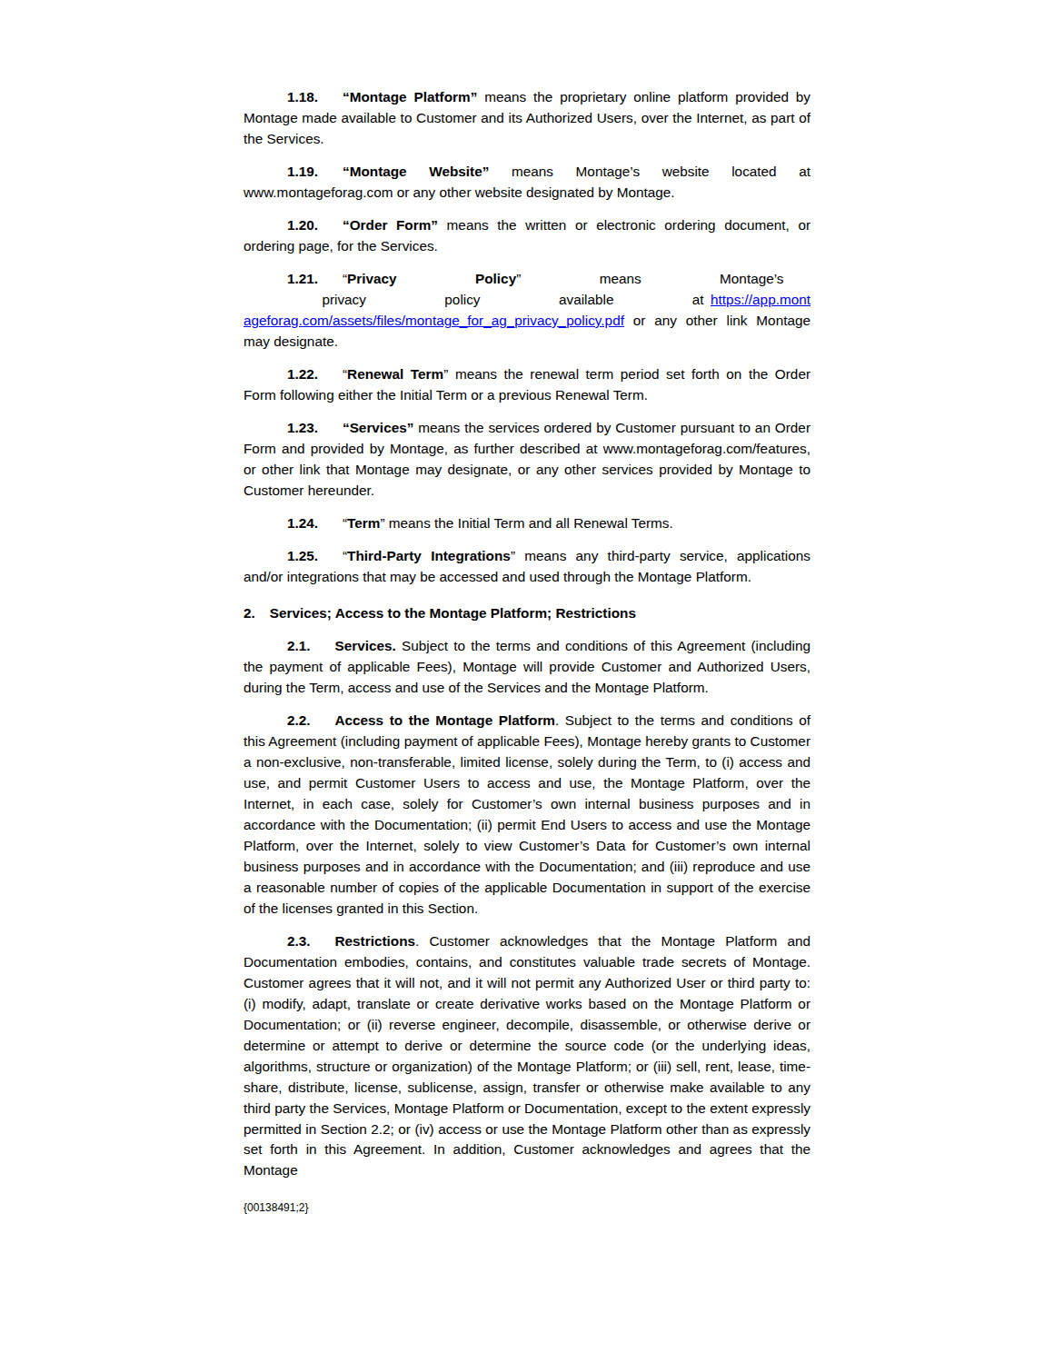1.18. “Montage Platform” means the proprietary online platform provided by Montage made available to Customer and its Authorized Users, over the Internet, as part of the Services.
1.19. “Montage Website” means Montage’s website located at www.montageforag.com or any other website designated by Montage.
1.20. “Order Form” means the written or electronic ordering document, or ordering page, for the Services.
1.21. “Privacy Policy” means Montage’s privacy policy available at https://app.montageforag.com/assets/files/montage_for_ag_privacy_policy.pdf or any other link Montage may designate.
1.22. “Renewal Term” means the renewal term period set forth on the Order Form following either the Initial Term or a previous Renewal Term.
1.23. “Services” means the services ordered by Customer pursuant to an Order Form and provided by Montage, as further described at www.montageforag.com/features, or other link that Montage may designate, or any other services provided by Montage to Customer hereunder.
1.24. “Term” means the Initial Term and all Renewal Terms.
1.25. “Third-Party Integrations” means any third-party service, applications and/or integrations that may be accessed and used through the Montage Platform.
2. Services; Access to the Montage Platform; Restrictions
2.1. Services. Subject to the terms and conditions of this Agreement (including the payment of applicable Fees), Montage will provide Customer and Authorized Users, during the Term, access and use of the Services and the Montage Platform.
2.2. Access to the Montage Platform. Subject to the terms and conditions of this Agreement (including payment of applicable Fees), Montage hereby grants to Customer a non-exclusive, non-transferable, limited license, solely during the Term, to (i) access and use, and permit Customer Users to access and use, the Montage Platform, over the Internet, in each case, solely for Customer’s own internal business purposes and in accordance with the Documentation; (ii) permit End Users to access and use the Montage Platform, over the Internet, solely to view Customer’s Data for Customer’s own internal business purposes and in accordance with the Documentation; and (iii) reproduce and use a reasonable number of copies of the applicable Documentation in support of the exercise of the licenses granted in this Section.
2.3. Restrictions. Customer acknowledges that the Montage Platform and Documentation embodies, contains, and constitutes valuable trade secrets of Montage. Customer agrees that it will not, and it will not permit any Authorized User or third party to: (i) modify, adapt, translate or create derivative works based on the Montage Platform or Documentation; or (ii) reverse engineer, decompile, disassemble, or otherwise derive or determine or attempt to derive or determine the source code (or the underlying ideas, algorithms, structure or organization) of the Montage Platform; or (iii) sell, rent, lease, time-share, distribute, license, sublicense, assign, transfer or otherwise make available to any third party the Services, Montage Platform or Documentation, except to the extent expressly permitted in Section 2.2; or (iv) access or use the Montage Platform other than as expressly set forth in this Agreement. In addition, Customer acknowledges and agrees that the Montage
{00138491;2}